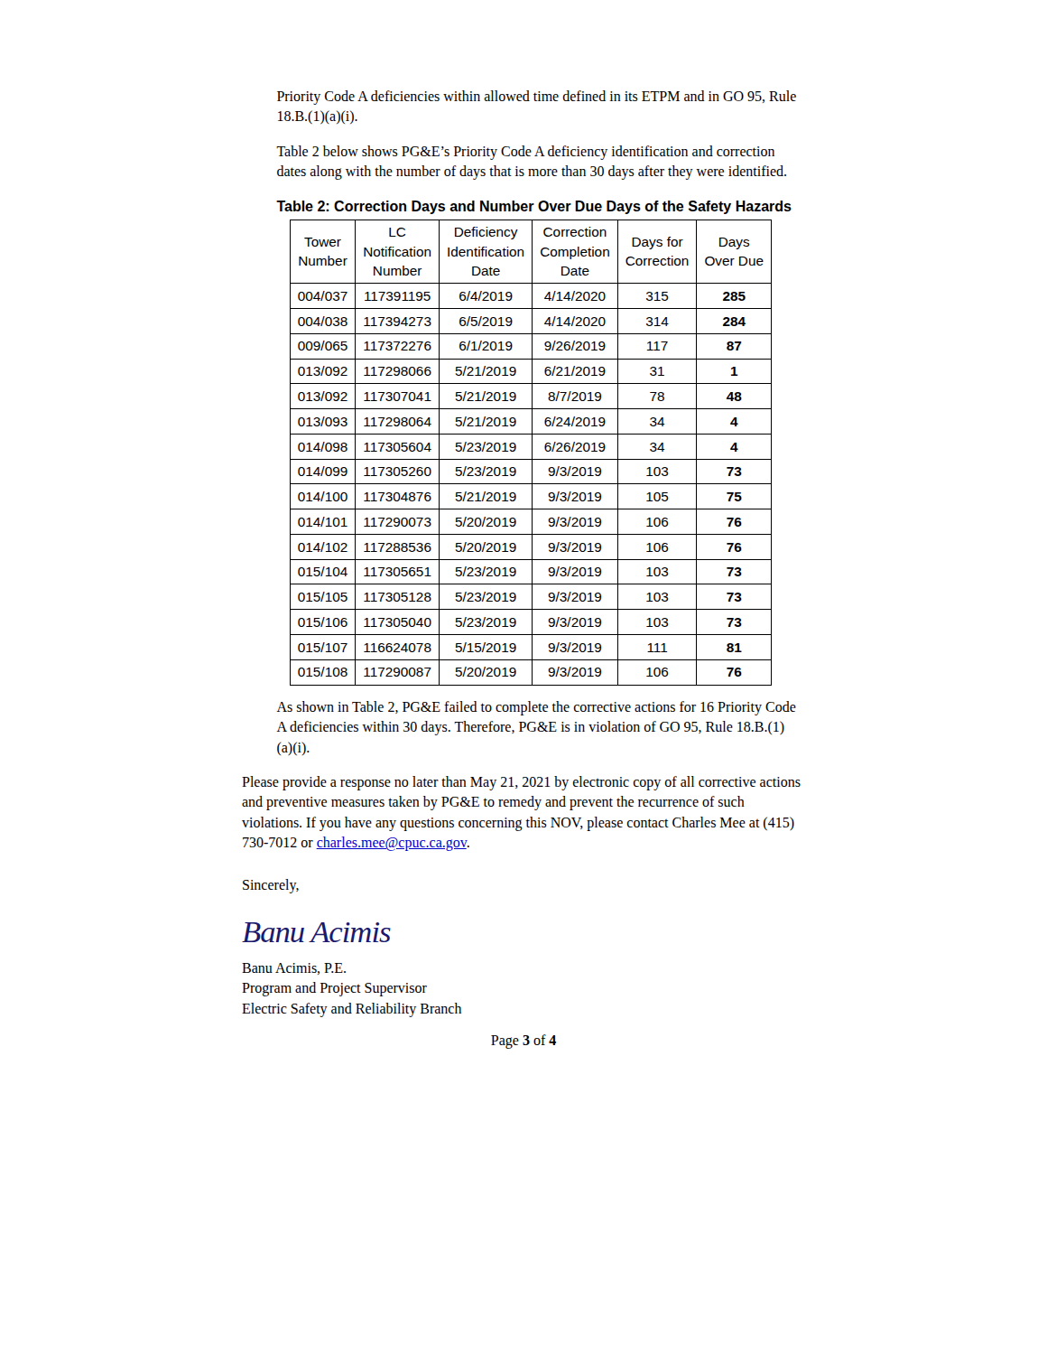Priority Code A deficiencies within allowed time defined in its ETPM and in GO 95, Rule 18.B.(1)(a)(i).
Table 2 below shows PG&E’s Priority Code A deficiency identification and correction dates along with the number of days that is more than 30 days after they were identified.
Table 2: Correction Days and Number Over Due Days of the Safety Hazards
| Tower Number | LC Notification Number | Deficiency Identification Date | Correction Completion Date | Days for Correction | Days Over Due |
| --- | --- | --- | --- | --- | --- |
| 004/037 | 117391195 | 6/4/2019 | 4/14/2020 | 315 | 285 |
| 004/038 | 117394273 | 6/5/2019 | 4/14/2020 | 314 | 284 |
| 009/065 | 117372276 | 6/1/2019 | 9/26/2019 | 117 | 87 |
| 013/092 | 117298066 | 5/21/2019 | 6/21/2019 | 31 | 1 |
| 013/092 | 117307041 | 5/21/2019 | 8/7/2019 | 78 | 48 |
| 013/093 | 117298064 | 5/21/2019 | 6/24/2019 | 34 | 4 |
| 014/098 | 117305604 | 5/23/2019 | 6/26/2019 | 34 | 4 |
| 014/099 | 117305260 | 5/23/2019 | 9/3/2019 | 103 | 73 |
| 014/100 | 117304876 | 5/21/2019 | 9/3/2019 | 105 | 75 |
| 014/101 | 117290073 | 5/20/2019 | 9/3/2019 | 106 | 76 |
| 014/102 | 117288536 | 5/20/2019 | 9/3/2019 | 106 | 76 |
| 015/104 | 117305651 | 5/23/2019 | 9/3/2019 | 103 | 73 |
| 015/105 | 117305128 | 5/23/2019 | 9/3/2019 | 103 | 73 |
| 015/106 | 117305040 | 5/23/2019 | 9/3/2019 | 103 | 73 |
| 015/107 | 116624078 | 5/15/2019 | 9/3/2019 | 111 | 81 |
| 015/108 | 117290087 | 5/20/2019 | 9/3/2019 | 106 | 76 |
As shown in Table 2, PG&E failed to complete the corrective actions for 16 Priority Code A deficiencies within 30 days. Therefore, PG&E is in violation of GO 95, Rule 18.B.(1)(a)(i).
Please provide a response no later than May 21, 2021 by electronic copy of all corrective actions and preventive measures taken by PG&E to remedy and prevent the recurrence of such violations. If you have any questions concerning this NOV, please contact Charles Mee at (415) 730-7012 or charles.mee@cpuc.ca.gov.
Sincerely,
Banu Acimis
Banu Acimis, P.E.
Program and Project Supervisor
Electric Safety and Reliability Branch
Page 3 of 4